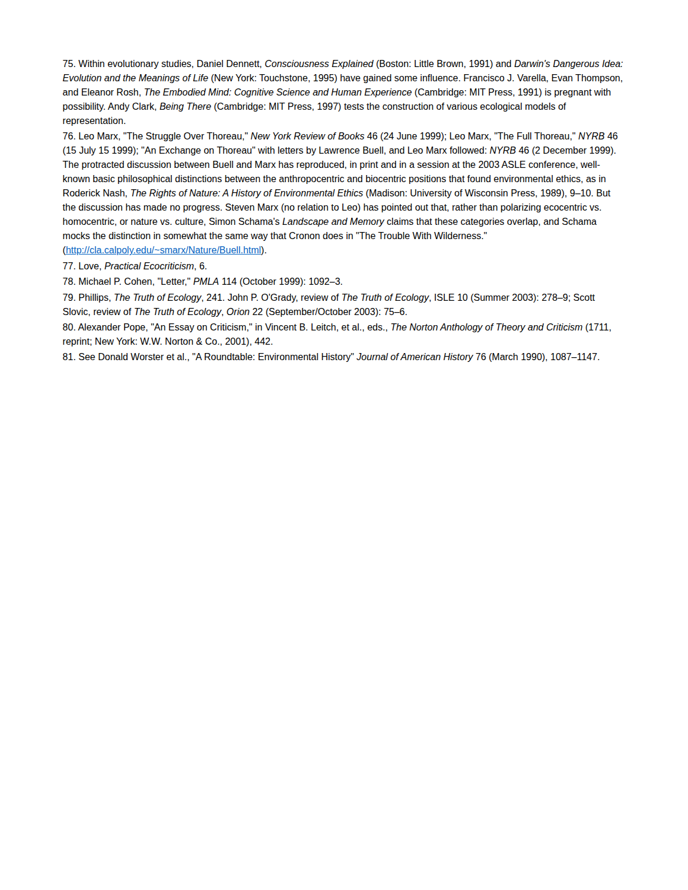75. Within evolutionary studies, Daniel Dennett, Consciousness Explained (Boston: Little Brown, 1991) and Darwin's Dangerous Idea: Evolution and the Meanings of Life (New York: Touchstone, 1995) have gained some influence. Francisco J. Varella, Evan Thompson, and Eleanor Rosh, The Embodied Mind: Cognitive Science and Human Experience (Cambridge: MIT Press, 1991) is pregnant with possibility. Andy Clark, Being There (Cambridge: MIT Press, 1997) tests the construction of various ecological models of representation.
76. Leo Marx, "The Struggle Over Thoreau," New York Review of Books 46 (24 June 1999); Leo Marx, "The Full Thoreau," NYRB 46 (15 July 15 1999); "An Exchange on Thoreau" with letters by Lawrence Buell, and Leo Marx followed: NYRB 46 (2 December 1999). The protracted discussion between Buell and Marx has reproduced, in print and in a session at the 2003 ASLE conference, well-known basic philosophical distinctions between the anthropocentric and biocentric positions that found environmental ethics, as in Roderick Nash, The Rights of Nature: A History of Environmental Ethics (Madison: University of Wisconsin Press, 1989), 9–10. But the discussion has made no progress. Steven Marx (no relation to Leo) has pointed out that, rather than polarizing ecocentric vs. homocentric, or nature vs. culture, Simon Schama's Landscape and Memory claims that these categories overlap, and Schama mocks the distinction in somewhat the same way that Cronon does in "The Trouble With Wilderness." (http://cla.calpoly.edu/~smarx/Nature/Buell.html).
77. Love, Practical Ecocriticism, 6.
78. Michael P. Cohen, "Letter," PMLA 114 (October 1999): 1092–3.
79. Phillips, The Truth of Ecology, 241. John P. O'Grady, review of The Truth of Ecology, ISLE 10 (Summer 2003): 278–9; Scott Slovic, review of The Truth of Ecology, Orion 22 (September/October 2003): 75–6.
80. Alexander Pope, "An Essay on Criticism," in Vincent B. Leitch, et al., eds., The Norton Anthology of Theory and Criticism (1711, reprint; New York: W.W. Norton & Co., 2001), 442.
81. See Donald Worster et al., "A Roundtable: Environmental History" Journal of American History 76 (March 1990), 1087–1147.